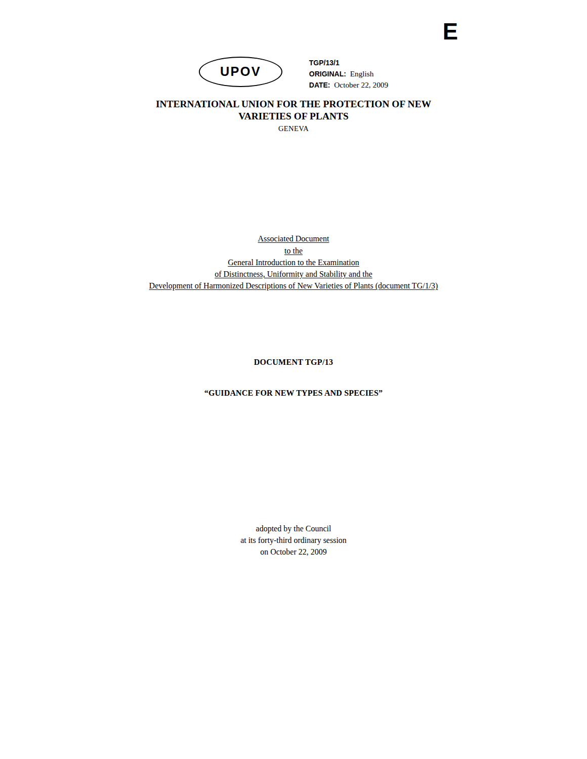E
UPOV
TGP/13/1
ORIGINAL: English
DATE: October 22, 2009
INTERNATIONAL UNION FOR THE PROTECTION OF NEW VARIETIES OF PLANTS
GENEVA
Associated Document
to the
General Introduction to the Examination
of Distinctness, Uniformity and Stability and the
Development of Harmonized Descriptions of New Varieties of Plants (document TG/1/3)
DOCUMENT TGP/13
“GUIDANCE FOR NEW TYPES AND SPECIES”
adopted by the Council
at its forty-third ordinary session
on October 22, 2009